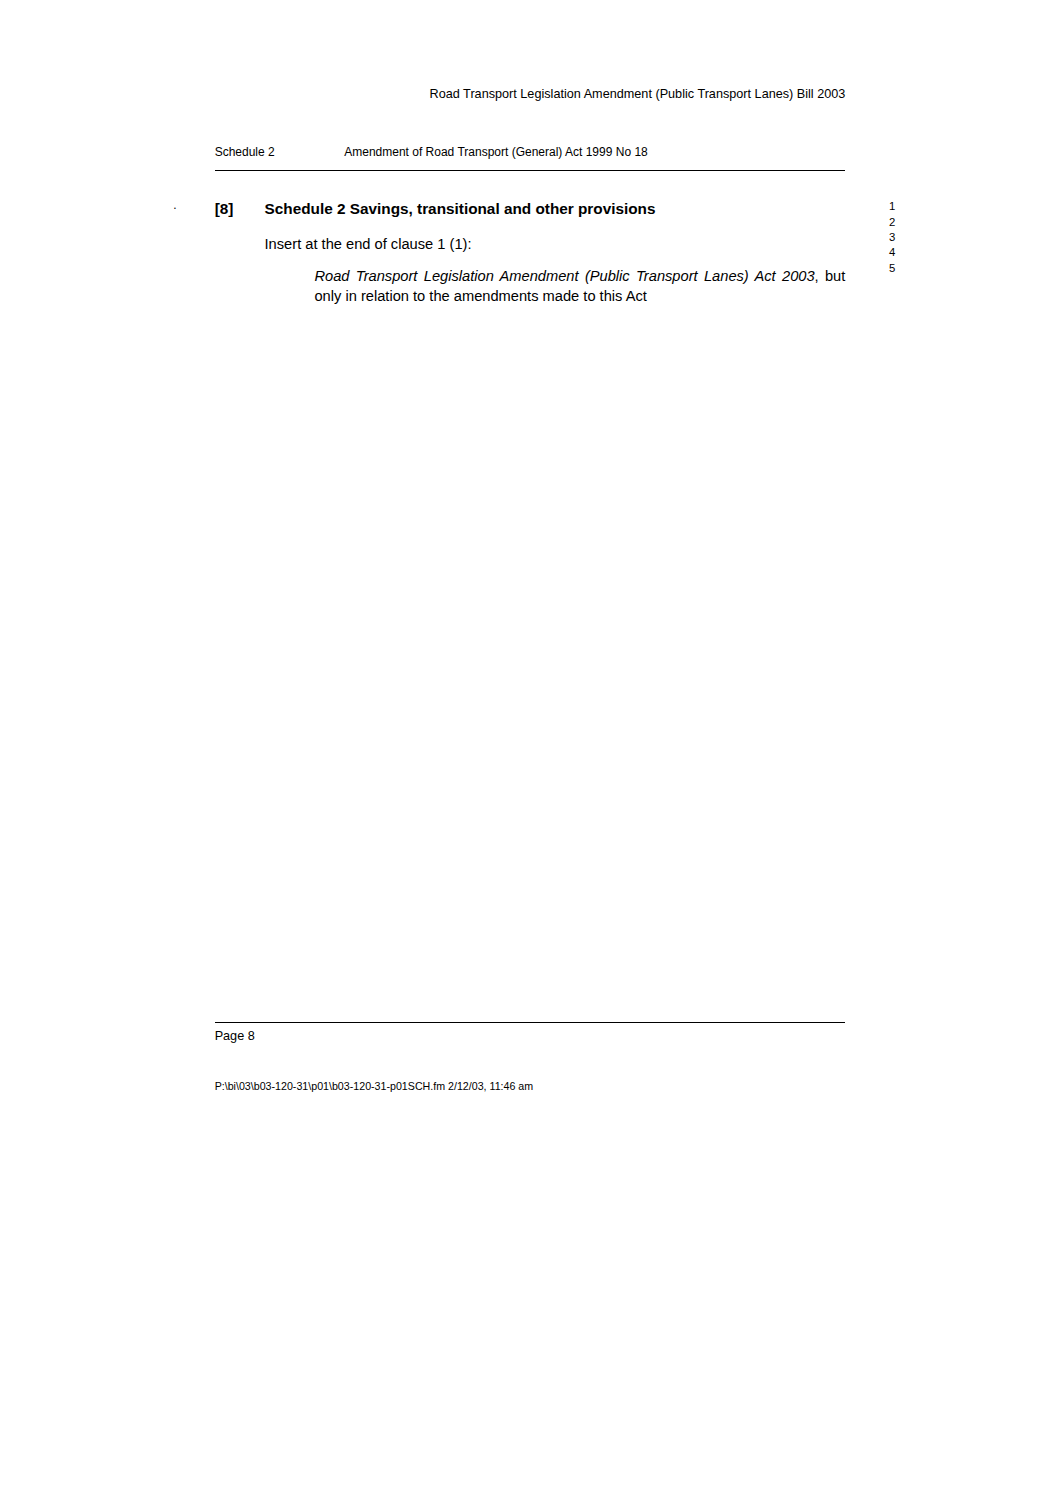.
Road Transport Legislation Amendment (Public Transport Lanes) Bill 2003
Schedule 2
Amendment of Road Transport (General) Act 1999 No 18
1
2
3
4
5
[8]
Schedule 2 Savings, transitional and other provisions
Insert at the end of clause 1 (1):
Road Transport Legislation Amendment (Public Transport Lanes) Act 2003, but only in relation to the amendments made to this Act
Page 8
P:\bi\03\b03-120-31\p01\b03-120-31-p01SCH.fm 2/12/03, 11:46 am